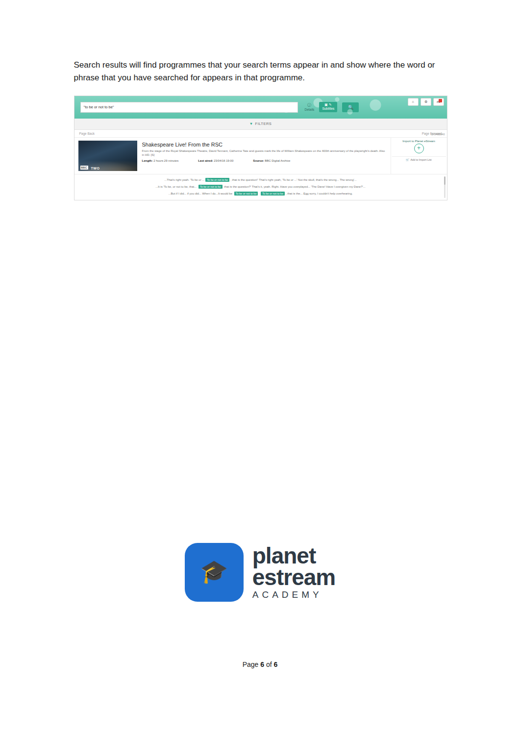Search results will find programmes that your search terms appear in and show where the word or phrase that you have searched for appears in that programme.
"to be or not to be"
ⓘ Details
▣ ✎ Subtitles
🔍
⌂ ⚙ 🗃
▼ FILTERS
Page Back Page Forward
BBC TWO
Shakespeare Live! From the RSC
From the stage of the Royal Shakespeare Theatre, David Tennant, Catherine Tate and guests mark the life of William Shakespeare on the 400th anniversary of the playwright's death. Also in HD. [S]
Length: 2 hours 29 minutes Last aired: 23/04/16 19:00 Source: BBC Digital Archive
ID:1405140
Import to Planet eStream
+
🛒Add to Import List
...That's right yeah. 'To be or ...To be or not to be, that is the question!' That's right yeah, 'To be or ...' Not the skull, that's the wrong... The wrong'...
...It is 'To be, or not to be, that... To be or not to be that is the question?' That's it, yeah. Right. Have you overplayed... 'The Dane! Have I overgiven my Dane?'...
...But if I did... if you did... When I do...It would be To be or not to be To be or not to be, that is the... Egg sorry, I couldn't help overhearing.
🎓
planet
estream
ACADEMY
Page 6 of 6